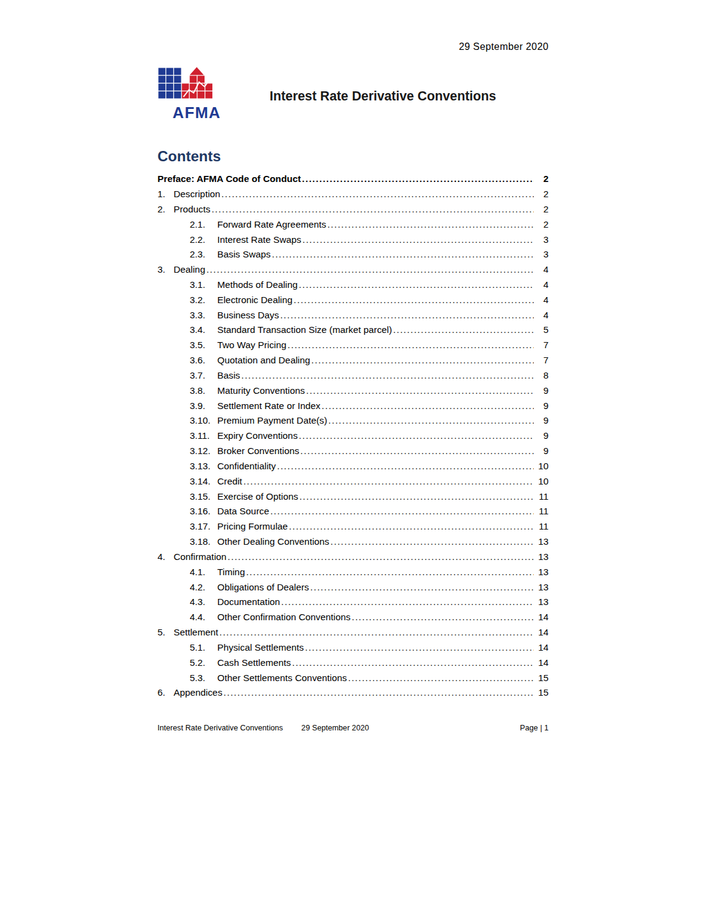29 September 2020
AFMA
Interest Rate Derivative Conventions
Contents
Preface: AFMA Code of Conduct ........................................................................................................... 2
1. Description ................................................................................................................................. 2
2. Products ..................................................................................................................................... 2
2.1. Forward Rate Agreements ................................................................................................. 2
2.2. Interest Rate Swaps ............................................................................................................. 3
2.3. Basis Swaps ......................................................................................................................... 3
3. Dealing ....................................................................................................................................... 4
3.1. Methods of Dealing ............................................................................................................. 4
3.2. Electronic Dealing ............................................................................................................... 4
3.3. Business Days ..................................................................................................................... 4
3.4. Standard Transaction Size (market parcel) ......................................................................... 5
3.5. Two Way Pricing ................................................................................................................. 7
3.6. Quotation and Dealing ....................................................................................................... 7
3.7. Basis ..................................................................................................................................... 8
3.8. Maturity Conventions ......................................................................................................... 9
3.9. Settlement Rate or Index ................................................................................................... 9
3.10. Premium Payment Date(s) ............................................................................................. 9
3.11. Expiry Conventions ........................................................................................................... 9
3.12. Broker Conventions ......................................................................................................... 9
3.13. Confidentiality ............................................................................................................... 10
3.14. Credit ............................................................................................................................... 10
3.15. Exercise of Options ......................................................................................................... 11
3.16. Data Source ................................................................................................................. 11
3.17. Pricing Formulae ........................................................................................................... 11
3.18. Other Dealing Conventions ............................................................................................. 13
4. Confirmation ............................................................................................................................. 13
4.1. Timing ............................................................................................................................... 13
4.2. Obligations of Dealers ....................................................................................................... 13
4.3. Documentation ............................................................................................................. 13
4.4. Other Confirmation Conventions ....................................................................................... 14
5. Settlement ................................................................................................................................. 14
5.1. Physical Settlements ......................................................................................................... 14
5.2. Cash Settlements ............................................................................................................. 14
5.3. Other Settlements Conventions ......................................................................................... 15
6. Appendices ................................................................................................................................ 15
Interest Rate Derivative Conventions 29 September 2020
Page | 1